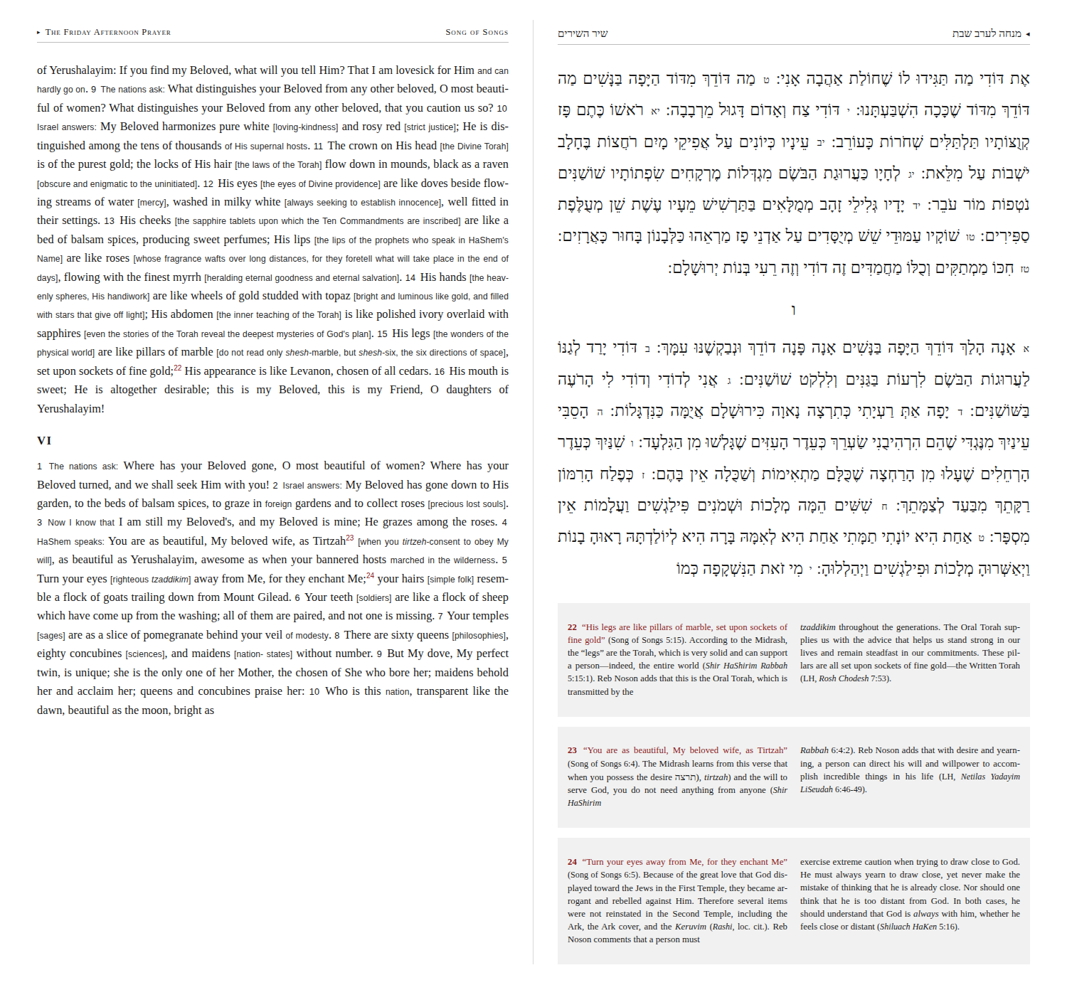The Friday Afternoon Prayer Song of Songs
of Yerushalayim: If you find my Beloved, what will you tell Him? That I am lovesick for Him and can hardly go on. 9 The nations ask: What distinguishes your Beloved from any other beloved, O most beautiful of women? What distinguishes your Beloved from any other beloved, that you caution us so? 10 Israel answers: My Beloved harmonizes pure white [loving-kindness] and rosy red [strict justice]; He is distinguished among the tens of thousands of His supernal hosts. 11 The crown on His head [the Divine Torah] is of the purest gold; the locks of His hair [the laws of the Torah] flow down in mounds, black as a raven [obscure and enigmatic to the uninitiated]. 12 His eyes [the eyes of Divine providence] are like doves beside flowing streams of water [mercy], washed in milky white [always seeking to establish innocence], well fitted in their settings. 13 His cheeks [the sapphire tablets upon which the Ten Commandments are inscribed] are like a bed of balsam spices, producing sweet perfumes; His lips [the lips of the prophets who speak in HaShem's Name] are like roses [whose fragrance wafts over long distances, for they foretell what will take place in the end of days], flowing with the finest myrrh [heralding eternal goodness and eternal salvation]. 14 His hands [the heavenly spheres, His handiwork] are like wheels of gold studded with topaz [bright and luminous like gold, and filled with stars that give off light]; His abdomen [the inner teaching of the Torah] is like polished ivory overlaid with sapphires [even the stories of the Torah reveal the deepest mysteries of God's plan]. 15 His legs [the wonders of the physical world] are like pillars of marble [do not read only shesh-marble, but shesh-six, the six directions of space], set upon sockets of fine gold;22 His appearance is like Levanon, chosen of all cedars. 16 His mouth is sweet; He is altogether desirable; this is my Beloved, this is my Friend, O daughters of Yerushalayim!
VI
1 The nations ask: Where has your Beloved gone, O most beautiful of women? Where has your Beloved turned, and we shall seek Him with you! 2 Israel answers: My Beloved has gone down to His garden, to the beds of balsam spices, to graze in foreign gardens and to collect roses [precious lost souls]. 3 Now I know that I am still my Beloved's, and my Beloved is mine; He grazes among the roses. 4 HaShem speaks: You are as beautiful, My beloved wife, as Tirtzah23 [when you tirtzeh-consent to obey My will], as beautiful as Yerushalayim, awesome as when your bannered hosts marched in the wilderness. 5 Turn your eyes [righteous tzaddikim] away from Me, for they enchant Me;24 your hairs [simple folk] resemble a flock of goats trailing down from Mount Gilead. 6 Your teeth [soldiers] are like a flock of sheep which have come up from the washing; all of them are paired, and not one is missing. 7 Your temples [sages] are as a slice of pomegranate behind your veil of modesty. 8 There are sixty queens [philosophies], eighty concubines [sciences], and maidens [nation- states] without number. 9 But My dove, My perfect twin, is unique; she is the only one of her Mother, the chosen of She who bore her; maidens behold her and acclaim her; queens and concubines praise her: 10 Who is this nation, transparent like the dawn, beautiful as the moon, bright as
מנחה לערב שבת שיר השירים
אֶת דּוֹדִי מַה תַּגִּידוּ לוֹ שֶׁחוֹלַת אַהֲבָה אָנִי: ט מַה דּוֹדֵךְ מִדּוֹד הַיָּפָה בַּנָּשִׁים מַה דּוֹדֵךְ מִדּוֹד שֶׁכָּכָה הִשְׁבַּעְתָּנוּ: י דּוֹדִי צַח וְאָדוֹם דָּגוּל מֵרְבָבָה: יא רֹאשׁוֹ כֶּתֶם פָּז קְוֻצּוֹתָיו תַּלְתַּלִּים שְׁחֹרוֹת כָּעוֹרֵב: יב עֵינָיו כְּיוֹנִים עַל אֲפִיקֵי מָיִם רֹחֲצוֹת בֶּחָלָב יֹשְׁבוֹת עַל מִלֵּאת: יג לְחָיָו כַּעֲרוּגַת הַבֹּשֶׂם מִגְדְּלוֹת מֶרְקָחִים שִׂפְתוֹתָיו שׁוֹשַׁנִּים נֹטְפוֹת מוֹר עֹבֵר: יד יָדָיו גְּלִילֵי זָהָב מְמֻלָּאִים בַּתַּרְשִׁישׁ מֵעָיו עֶשֶׁת שֵׁן מְעֻלֶּפֶת סַפִּירִים: טו שׁוֹקָיו עַמּוּדֵי שֵׁשׁ מְיֻסָּדִים עַל אַדְנֵי פָז מַרְאֵהוּ כַּלְּבָנוֹן בָּחוּר כָּאֲרָזִים: טז חִכּוֹ מַמְתַקִּים וְכֻלּוֹ מַחֲמַדִּים זֶה דוֹדִי וְזֶה רֵעִי בְּנוֹת יְרוּשָׁלָם:
ו
א אָנָה הָלַךְ דּוֹדֵךְ הַיָּפָה בַּנָּשִׁים אָנָה פָּנָה דוֹדֵךְ וּנְבַקְשֶׁנּוּ עִמָּךְ: ב דּוֹדִי יָרַד לְגַנּוֹ לַעֲרוּגוֹת הַבֹּשֶׂם לִרְעוֹת בַּגַּנִּים וְלִלְקֹט שׁוֹשַׁנִּים: ג אֲנִי לְדוֹדִי וְדוֹדִי לִי הָרֹעֶה בַּשּׁוֹשַׁנִּים: ד יָפָה אַתְּ רַעְיָתִי כְּתִרְצָה נָאוָה כִּירוּשָׁלָם אֲיֻמָּה כַּנִּדְגָּלוֹת: ה הָסֵבִּי עֵינַיִךְ מִנֶּגְדִּי שֶׁהֵם הִרְהִיבֻנִי שַׂעְרֵךְ כְּעֵדֶר הָעִזִּים שֶׁגָּלְשׁוּ מִן הַגִּלְעָד: ו שִׁנַּיִךְ כְּעֵדֶר הָרְחֵלִים שֶׁעָלוּ מִן הָרַחְצָה שֶׁכֻּלָּם מַתְאִימוֹת וְשַׁכֻּלָה אֵין בָּהֶם: ז כְּפֶלַח הָרִמּוֹן רַקָּתֵךְ מִבַּעַד לְצַמָּתֵךְ: ח שִׁשִּׁים הֵמָּה מְלָכוֹת וּשְׁמֹנִים פִּילַגְשִׁים וַעֲלָמוֹת אֵין מִסְפָּר: ט אַחַת הִיא יוֹנָתִי תַמָּתִי אַחַת הִיא לְאִמָּהּ בָּרָה הִיא לְיוֹלַדְתָּהּ רָאוּהָ בָנוֹת וַיְאַשְּׁרוּהָ מְלָכוֹת וּפִילַגְשִׁים וַיְהַלְלוּהָ: י מִי זֹאת הַנִּשְׁקָפָה כְּמוֹ
22 “His legs are like pillars of marble, set upon sockets of fine gold” (Song of Songs 5:15). According to the Midrash, the “legs” are the Torah, which is very solid and can support a person—indeed, the entire world (Shir HaShirim Rabbah 5:15:1). Reb Noson adds that this is the Oral Torah, which is transmitted by the
tzaddikim throughout the generations. The Oral Torah supplies us with the advice that helps us stand strong in our lives and remain steadfast in our commitments. These pillars are all set upon sockets of fine gold—the Written Torah (LH, Rosh Chodesh 7:53).
23 “You are as beautiful, My beloved wife, as Tirtzah” (Song of Songs 6:4). The Midrash learns from this verse that when you possess the desire (תרצה, tirtzah) and the will to serve God, you do not need anything from anyone (Shir HaShirim
Rabbah 6:4:2). Reb Noson adds that with desire and yearning, a person can direct his will and willpower to accomplish incredible things in his life (LH, Netilas Yadayim LiSeudah 6:46-49).
24 “Turn your eyes away from Me, for they enchant Me” (Song of Songs 6:5). Because of the great love that God displayed toward the Jews in the First Temple, they became arrogant and rebelled against Him. Therefore several items were not reinstated in the Second Temple, including the Ark, the Ark cover, and the Keruvim (Rashi, loc. cit.). Reb Noson comments that a person must
exercise extreme caution when trying to draw close to God. He must always yearn to draw close, yet never make the mistake of thinking that he is already close. Nor should one think that he is too distant from God. In both cases, he should understand that God is always with him, whether he feels close or distant (Shiluach HaKen 5:16).